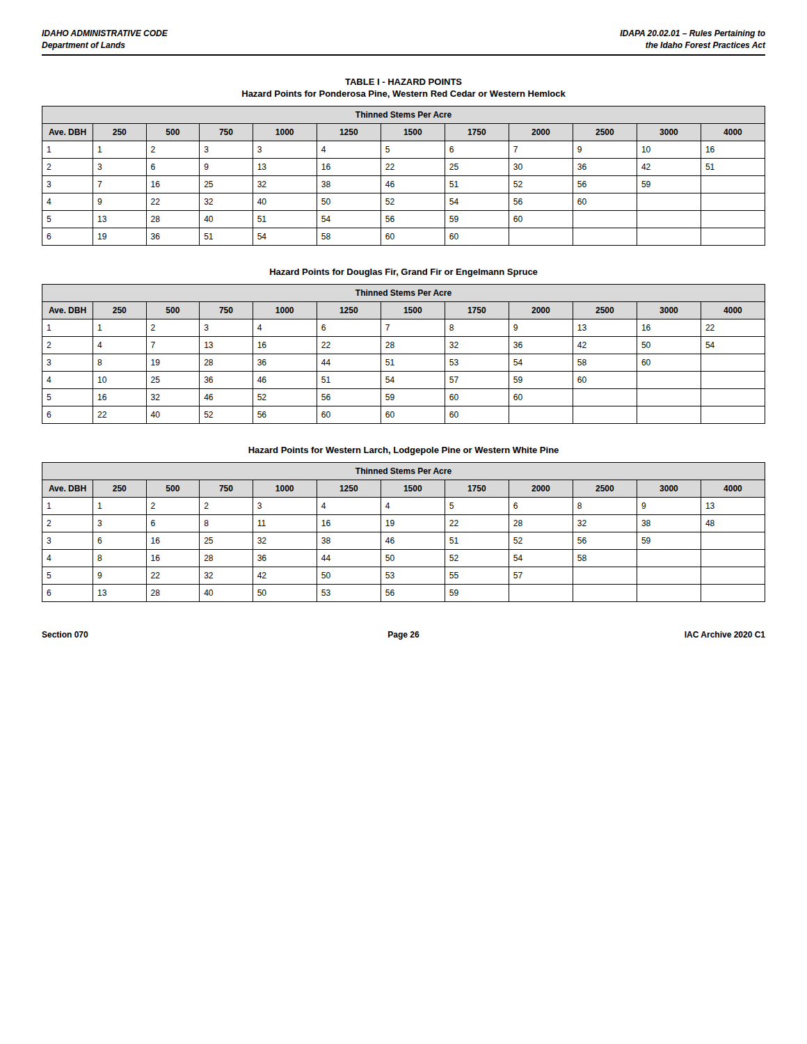IDAHO ADMINISTRATIVE CODE
Department of Lands
IDAPA 20.02.01 – Rules Pertaining to
the Idaho Forest Practices Act
TABLE I - HAZARD POINTS
Hazard Points for Ponderosa Pine, Western Red Cedar or Western Hemlock
| Thinned Stems Per Acre |
| --- |
| Ave. DBH | 250 | 500 | 750 | 1000 | 1250 | 1500 | 1750 | 2000 | 2500 | 3000 | 4000 |
| 1 | 1 | 2 | 3 | 3 | 4 | 5 | 6 | 7 | 9 | 10 | 16 |
| 2 | 3 | 6 | 9 | 13 | 16 | 22 | 25 | 30 | 36 | 42 | 51 |
| 3 | 7 | 16 | 25 | 32 | 38 | 46 | 51 | 52 | 56 | 59 | |
| 4 | 9 | 22 | 32 | 40 | 50 | 52 | 54 | 56 | 60 | | |
| 5 | 13 | 28 | 40 | 51 | 54 | 56 | 59 | 60 | | | |
| 6 | 19 | 36 | 51 | 54 | 58 | 60 | 60 | | | | |
Hazard Points for Douglas Fir, Grand Fir or Engelmann Spruce
| Thinned Stems Per Acre |
| --- |
| Ave. DBH | 250 | 500 | 750 | 1000 | 1250 | 1500 | 1750 | 2000 | 2500 | 3000 | 4000 |
| 1 | 1 | 2 | 3 | 4 | 6 | 7 | 8 | 9 | 13 | 16 | 22 |
| 2 | 4 | 7 | 13 | 16 | 22 | 28 | 32 | 36 | 42 | 50 | 54 |
| 3 | 8 | 19 | 28 | 36 | 44 | 51 | 53 | 54 | 58 | 60 | |
| 4 | 10 | 25 | 36 | 46 | 51 | 54 | 57 | 59 | 60 | | |
| 5 | 16 | 32 | 46 | 52 | 56 | 59 | 60 | 60 | | | |
| 6 | 22 | 40 | 52 | 56 | 60 | 60 | 60 | | | | |
Hazard Points for Western Larch, Lodgepole Pine or Western White Pine
| Thinned Stems Per Acre |
| --- |
| Ave. DBH | 250 | 500 | 750 | 1000 | 1250 | 1500 | 1750 | 2000 | 2500 | 3000 | 4000 |
| 1 | 1 | 2 | 2 | 3 | 4 | 4 | 5 | 6 | 8 | 9 | 13 |
| 2 | 3 | 6 | 8 | 11 | 16 | 19 | 22 | 28 | 32 | 38 | 48 |
| 3 | 6 | 16 | 25 | 32 | 38 | 46 | 51 | 52 | 56 | 59 | |
| 4 | 8 | 16 | 28 | 36 | 44 | 50 | 52 | 54 | 58 | | |
| 5 | 9 | 22 | 32 | 42 | 50 | 53 | 55 | 57 | | | |
| 6 | 13 | 28 | 40 | 50 | 53 | 56 | 59 | | | | |
Section 070
Page 26
IAC Archive 2020 C1